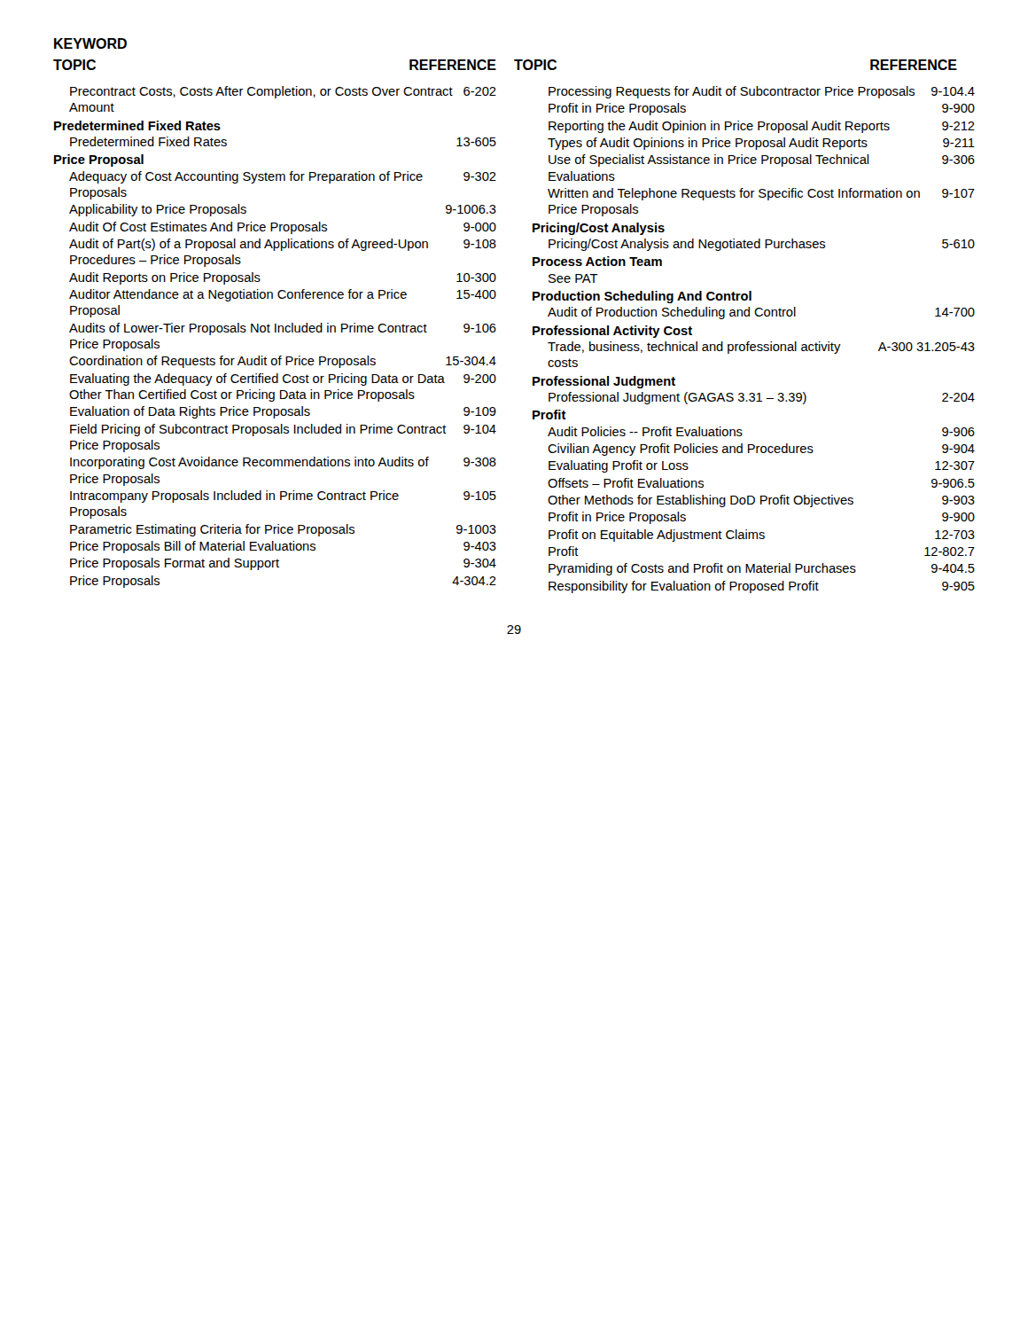KEYWORD
TOPIC REFERENCE
TOPIC REFERENCE
Precontract Costs, Costs After Completion, or Costs Over Contract Amount 6-202
Predetermined Fixed Rates
Predetermined Fixed Rates 13-605
Price Proposal
Adequacy of Cost Accounting System for Preparation of Price Proposals 9-302
Applicability to Price Proposals 9-1006.3
Audit Of Cost Estimates And Price Proposals 9-000
Audit of Part(s) of a Proposal and Applications of Agreed-Upon Procedures – Price Proposals 9-108
Audit Reports on Price Proposals 10-300
Auditor Attendance at a Negotiation Conference for a Price Proposal 15-400
Audits of Lower-Tier Proposals Not Included in Prime Contract Price Proposals 9-106
Coordination of Requests for Audit of Price Proposals 15-304.4
Evaluating the Adequacy of Certified Cost or Pricing Data or Data Other Than Certified Cost or Pricing Data in Price Proposals 9-200
Evaluation of Data Rights Price Proposals 9-109
Field Pricing of Subcontract Proposals Included in Prime Contract Price Proposals 9-104
Incorporating Cost Avoidance Recommendations into Audits of Price Proposals 9-308
Intracompany Proposals Included in Prime Contract Price Proposals 9-105
Parametric Estimating Criteria for Price Proposals 9-1003
Price Proposals Bill of Material Evaluations 9-403
Price Proposals Format and Support 9-304
Price Proposals 4-304.2
Processing Requests for Audit of Subcontractor Price Proposals 9-104.4
Profit in Price Proposals 9-900
Reporting the Audit Opinion in Price Proposal Audit Reports 9-212
Types of Audit Opinions in Price Proposal Audit Reports 9-211
Use of Specialist Assistance in Price Proposal Technical Evaluations 9-306
Written and Telephone Requests for Specific Cost Information on Price Proposals 9-107
Pricing/Cost Analysis
Pricing/Cost Analysis and Negotiated Purchases 5-610
Process Action Team
See PAT
Production Scheduling And Control
Audit of Production Scheduling and Control 14-700
Professional Activity Cost
Trade, business, technical and professional activity costs A-300 31.205-43
Professional Judgment
Professional Judgment (GAGAS 3.31 – 3.39) 2-204
Profit
Audit Policies -- Profit Evaluations 9-906
Civilian Agency Profit Policies and Procedures 9-904
Evaluating Profit or Loss 12-307
Offsets – Profit Evaluations 9-906.5
Other Methods for Establishing DoD Profit Objectives 9-903
Profit in Price Proposals 9-900
Profit on Equitable Adjustment Claims 12-703
Profit 12-802.7
Pyramiding of Costs and Profit on Material Purchases 9-404.5
Responsibility for Evaluation of Proposed Profit 9-905
29